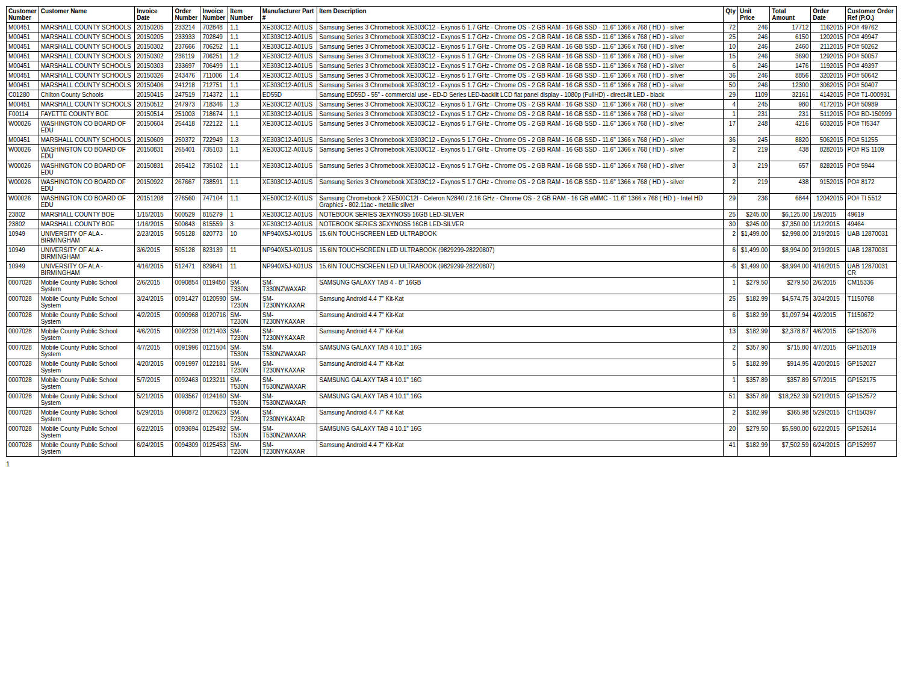| Customer Number | Customer Name | Invoice Date | Order Number | Invoice Number | Item Number | Manufacturer Part # | Item Description | Qty | Unit Price | Total Amount | Order Date | Customer Order Ref (P.O.) |
| --- | --- | --- | --- | --- | --- | --- | --- | --- | --- | --- | --- | --- |
| M00451 | MARSHALL COUNTY SCHOOLS | 20150205 | 233214 | 702848 | 1.1 | XE303C12-A01US | Samsung Series 3 Chromebook XE303C12 - Exynos 5 1.7 GHz - Chrome OS - 2 GB RAM - 16 GB SSD - 11.6" 1366 x 768 ( HD ) - silver | 72 | 246 | 17712 | 1162015 | PO# 49762 |
| M00451 | MARSHALL COUNTY SCHOOLS | 20150205 | 233933 | 702849 | 1.1 | XE303C12-A01US | Samsung Series 3 Chromebook XE303C12 - Exynos 5 1.7 GHz - Chrome OS - 2 GB RAM - 16 GB SSD - 11.6" 1366 x 768 ( HD ) - silver | 25 | 246 | 6150 | 1202015 | PO# 49947 |
| M00451 | MARSHALL COUNTY SCHOOLS | 20150302 | 237666 | 706252 | 1.1 | XE303C12-A01US | Samsung Series 3 Chromebook XE303C12 - Exynos 5 1.7 GHz - Chrome OS - 2 GB RAM - 16 GB SSD - 11.6" 1366 x 768 ( HD ) - silver | 10 | 246 | 2460 | 2112015 | PO# 50262 |
| M00451 | MARSHALL COUNTY SCHOOLS | 20150302 | 236119 | 706251 | 1.2 | XE303C12-A01US | Samsung Series 3 Chromebook XE303C12 - Exynos 5 1.7 GHz - Chrome OS - 2 GB RAM - 16 GB SSD - 11.6" 1366 x 768 ( HD ) - silver | 15 | 246 | 3690 | 1292015 | PO# 50057 |
| M00451 | MARSHALL COUNTY SCHOOLS | 20150303 | 233697 | 706499 | 1.1 | XE303C12-A01US | Samsung Series 3 Chromebook XE303C12 - Exynos 5 1.7 GHz - Chrome OS - 2 GB RAM - 16 GB SSD - 11.6" 1366 x 768 ( HD ) - silver | 6 | 246 | 1476 | 1192015 | PO# 49397 |
| M00451 | MARSHALL COUNTY SCHOOLS | 20150326 | 243476 | 711006 | 1.4 | XE303C12-A01US | Samsung Series 3 Chromebook XE303C12 - Exynos 5 1.7 GHz - Chrome OS - 2 GB RAM - 16 GB SSD - 11.6" 1366 x 768 ( HD ) - silver | 36 | 246 | 8856 | 3202015 | PO# 50642 |
| M00451 | MARSHALL COUNTY SCHOOLS | 20150406 | 241218 | 712751 | 1.1 | XE303C12-A01US | Samsung Series 3 Chromebook XE303C12 - Exynos 5 1.7 GHz - Chrome OS - 2 GB RAM - 16 GB SSD - 11.6" 1366 x 768 ( HD ) - silver | 50 | 246 | 12300 | 3062015 | PO# 50407 |
| C01280 | Chilton County Schools | 20150415 | 247519 | 714372 | 1.1 | ED55D | Samsung ED55D - 55" - commercial use - ED-D Series LED-backlit LCD flat panel display - 1080p (FullHD) - direct-lit LED - black | 29 | 1109 | 32161 | 4142015 | PO# T1-000931 |
| M00451 | MARSHALL COUNTY SCHOOLS | 20150512 | 247973 | 718346 | 1.3 | XE303C12-A01US | Samsung Series 3 Chromebook XE303C12 - Exynos 5 1.7 GHz - Chrome OS - 2 GB RAM - 16 GB SSD - 11.6" 1366 x 768 ( HD ) - silver | 4 | 245 | 980 | 4172015 | PO# 50989 |
| F00114 | FAYETTE COUNTY BOE | 20150514 | 251003 | 718674 | 1.1 | XE303C12-A01US | Samsung Series 3 Chromebook XE303C12 - Exynos 5 1.7 GHz - Chrome OS - 2 GB RAM - 16 GB SSD - 11.6" 1366 x 768 ( HD ) - silver | 1 | 231 | 231 | 5112015 | PO# BD-150999 |
| W00026 | WASHINGTON CO BOARD OF EDU | 20150604 | 254418 | 722122 | 1.1 | XE303C12-A01US | Samsung Series 3 Chromebook XE303C12 - Exynos 5 1.7 GHz - Chrome OS - 2 GB RAM - 16 GB SSD - 11.6" 1366 x 768 ( HD ) - silver | 17 | 248 | 4216 | 6032015 | PO# TI5347 |
| M00451 | MARSHALL COUNTY SCHOOLS | 20150609 | 250372 | 722949 | 1.3 | XE303C12-A01US | Samsung Series 3 Chromebook XE303C12 - Exynos 5 1.7 GHz - Chrome OS - 2 GB RAM - 16 GB SSD - 11.6" 1366 x 768 ( HD ) - silver | 36 | 245 | 8820 | 5062015 | PO# 51255 |
| W00026 | WASHINGTON CO BOARD OF EDU | 20150831 | 265401 | 735103 | 1.1 | XE303C12-A01US | Samsung Series 3 Chromebook XE303C12 - Exynos 5 1.7 GHz - Chrome OS - 2 GB RAM - 16 GB SSD - 11.6" 1366 x 768 ( HD ) - silver | 2 | 219 | 438 | 8282015 | PO# RS 1109 |
| W00026 | WASHINGTON CO BOARD OF EDU | 20150831 | 265412 | 735102 | 1.1 | XE303C12-A01US | Samsung Series 3 Chromebook XE303C12 - Exynos 5 1.7 GHz - Chrome OS - 2 GB RAM - 16 GB SSD - 11.6" 1366 x 768 ( HD ) - silver | 3 | 219 | 657 | 8282015 | PO# 5944 |
| W00026 | WASHINGTON CO BOARD OF EDU | 20150922 | 267667 | 738591 | 1.1 | XE303C12-A01US | Samsung Series 3 Chromebook XE303C12 - Exynos 5 1.7 GHz - Chrome OS - 2 GB RAM - 16 GB SSD - 11.6" 1366 x 768 ( HD ) - silver | 2 | 219 | 438 | 9152015 | PO# 8172 |
| W00026 | WASHINGTON CO BOARD OF EDU | 20151208 | 276560 | 747104 | 1.1 | XE500C12-K01US | Samsung Chromebook 2 XE500C12I - Celeron N2840 / 2.16 GHz - Chrome OS - 2 GB RAM - 16 GB eMMC - 11.6" 1366 x 768 ( HD ) - Intel HD Graphics - 802.11ac - metallic silver | 29 | 236 | 6844 | 12042015 | PO# TI 5512 |
| 23802 | MARSHALL COUNTY BOE | 1/15/2015 | 500529 | 815279 | 1 | XE303C12-A01US | NOTEBOOK SERIES 3EXYNOS5 16GB LED-SILVER | 25 | $245.00 | $6,125.00 | 1/9/2015 | 49619 |
| 23802 | MARSHALL COUNTY BOE | 1/16/2015 | 500643 | 815559 | 3 | XE303C12-A01US | NOTEBOOK SERIES 3EXYNOS5 16GB LED-SILVER | 30 | $245.00 | $7,350.00 | 1/12/2015 | 49464 |
| 10949 | UNIVERSITY OF ALA - BIRMINGHAM | 2/23/2015 | 505128 | 820773 | 10 | NP940X5J-K01US | 15.6IN TOUCHSCREEN LED ULTRABOOK | 2 | $1,499.00 | $2,998.00 | 2/19/2015 | UAB 12870031 |
| 10949 | UNIVERSITY OF ALA - BIRMINGHAM | 3/6/2015 | 505128 | 823139 | 11 | NP940X5J-K01US | 15.6IN TOUCHSCREEN LED ULTRABOOK (9829299-28220807) | 6 | $1,499.00 | $8,994.00 | 2/19/2015 | UAB 12870031 |
| 10949 | UNIVERSITY OF ALA - BIRMINGHAM | 4/16/2015 | 512471 | 829841 | 11 | NP940X5J-K01US | 15.6IN TOUCHSCREEN LED ULTRABOOK (9829299-28220807) | -6 | $1,499.00 | -$8,994.00 | 4/16/2015 | UAB 12870031 CR |
| 0007028 | Mobile County Public School System | 2/6/2015 | 0090854 | 0119450 | SM-T330N | SM-T330NZWAXAR | SAMSUNG GALAXY TAB 4 - 8" 16GB | 1 | $279.50 | $279.50 | 2/6/2015 | CM15336 |
| 0007028 | Mobile County Public School System | 3/24/2015 | 0091427 | 0120590 | SM-T230N | SM-T230NYKAXAR | Samsung Android 4.4 7" Kit-Kat | 25 | $182.99 | $4,574.75 | 3/24/2015 | T1150768 |
| 0007028 | Mobile County Public School System | 4/2/2015 | 0090968 | 0120716 | SM-T230N | SM-T230NYKAXAR | Samsung Android 4.4 7" Kit-Kat | 6 | $182.99 | $1,097.94 | 4/2/2015 | T1150672 |
| 0007028 | Mobile County Public School System | 4/6/2015 | 0092238 | 0121403 | SM-T230N | SM-T230NYKAXAR | Samsung Android 4.4 7" Kit-Kat | 13 | $182.99 | $2,378.87 | 4/6/2015 | GP152076 |
| 0007028 | Mobile County Public School System | 4/7/2015 | 0091996 | 0121504 | SM-T530N | SM-T530NZWAXAR | SAMSUNG GALAXY TAB 4 10.1" 16G | 2 | $357.90 | $715.80 | 4/7/2015 | GP152019 |
| 0007028 | Mobile County Public School System | 4/20/2015 | 0091997 | 0122181 | SM-T230N | SM-T230NYKAXAR | Samsung Android 4.4 7" Kit-Kat | 5 | $182.99 | $914.95 | 4/20/2015 | GP152027 |
| 0007028 | Mobile County Public School System | 5/7/2015 | 0092463 | 0123211 | SM-T530N | SM-T530NZWAXAR | SAMSUNG GALAXY TAB 4 10.1" 16G | 1 | $357.89 | $357.89 | 5/7/2015 | GP152175 |
| 0007028 | Mobile County Public School System | 5/21/2015 | 0093567 | 0124160 | SM-T530N | SM-T530NZWAXAR | SAMSUNG GALAXY TAB 4 10.1" 16G | 51 | $357.89 | $18,252.39 | 5/21/2015 | GP152572 |
| 0007028 | Mobile County Public School System | 5/29/2015 | 0090872 | 0120623 | SM-T230N | SM-T230NYKAXAR | Samsung Android 4.4 7" Kit-Kat | 2 | $182.99 | $365.98 | 5/29/2015 | CH150397 |
| 0007028 | Mobile County Public School System | 6/22/2015 | 0093694 | 0125492 | SM-T530N | SM-T530NZWAXAR | SAMSUNG GALAXY TAB 4 10.1" 16G | 20 | $279.50 | $5,590.00 | 6/22/2015 | GP152614 |
| 0007028 | Mobile County Public School System | 6/24/2015 | 0094309 | 0125453 | SM-T230N | SM-T230NYKAXAR | Samsung Android 4.4 7" Kit-Kat | 41 | $182.99 | $7,502.59 | 6/24/2015 | GP152997 |
1